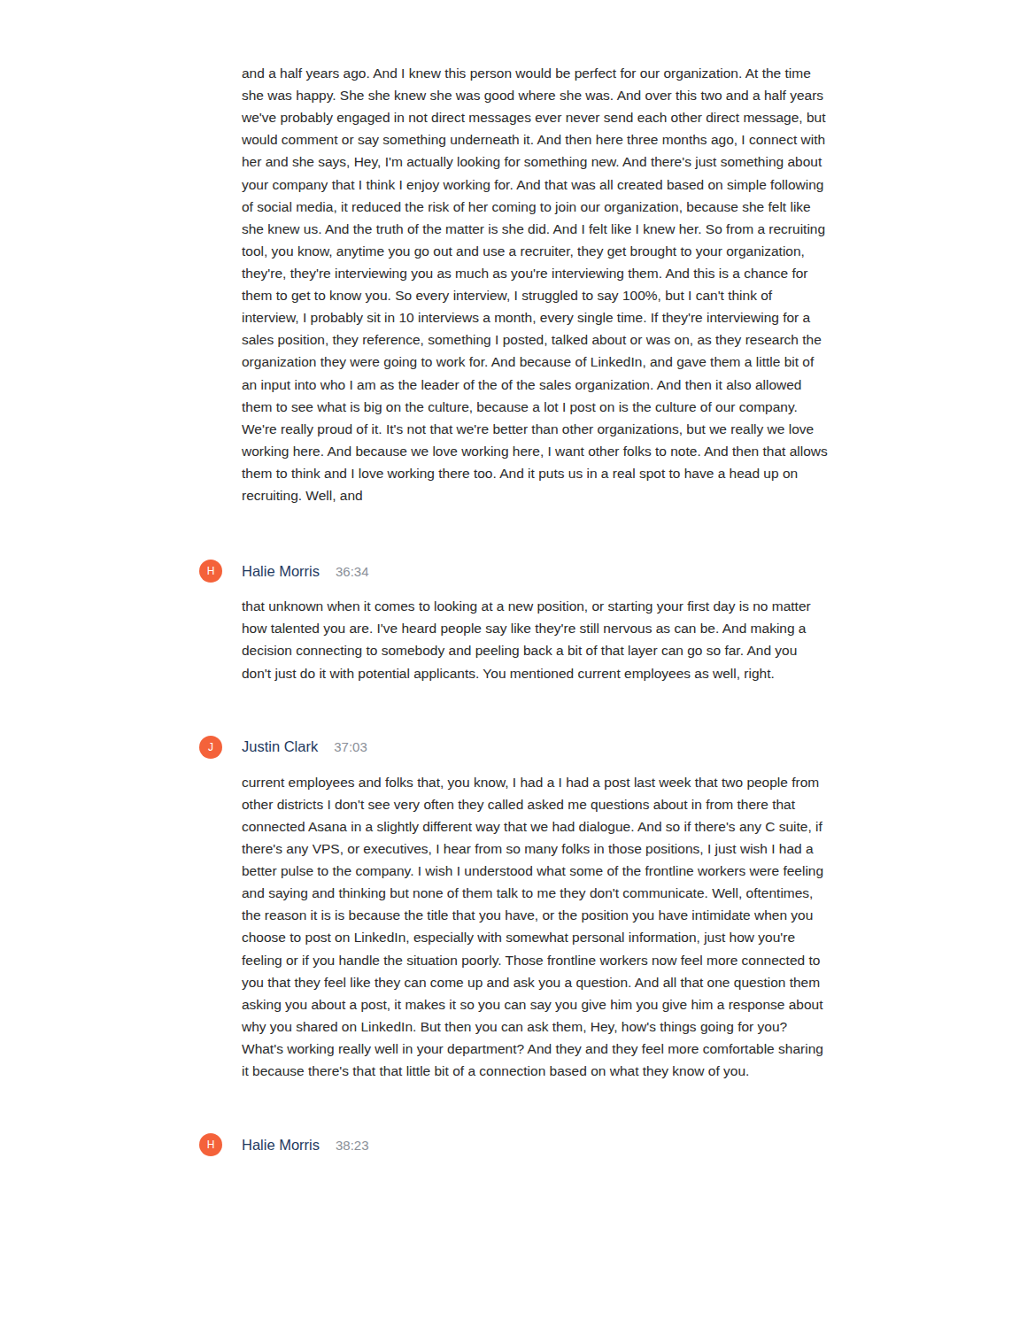and a half years ago. And I knew this person would be perfect for our organization. At the time she was happy. She she knew she was good where she was. And over this two and a half years we've probably engaged in not direct messages ever never send each other direct message, but would comment or say something underneath it. And then here three months ago, I connect with her and she says, Hey, I'm actually looking for something new. And there's just something about your company that I think I enjoy working for. And that was all created based on simple following of social media, it reduced the risk of her coming to join our organization, because she felt like she knew us. And the truth of the matter is she did. And I felt like I knew her. So from a recruiting tool, you know, anytime you go out and use a recruiter, they get brought to your organization, they're, they're interviewing you as much as you're interviewing them. And this is a chance for them to get to know you. So every interview, I struggled to say 100%, but I can't think of interview, I probably sit in 10 interviews a month, every single time. If they're interviewing for a sales position, they reference, something I posted, talked about or was on, as they research the organization they were going to work for. And because of LinkedIn, and gave them a little bit of an input into who I am as the leader of the of the sales organization. And then it also allowed them to see what is big on the culture, because a lot I post on is the culture of our company. We're really proud of it. It's not that we're better than other organizations, but we really we love working here. And because we love working here, I want other folks to note. And then that allows them to think and I love working there too. And it puts us in a real spot to have a head up on recruiting. Well, and
H
Halie Morris 36:34
that unknown when it comes to looking at a new position, or starting your first day is no matter how talented you are. I've heard people say like they're still nervous as can be. And making a decision connecting to somebody and peeling back a bit of that layer can go so far. And you don't just do it with potential applicants. You mentioned current employees as well, right.
J
Justin Clark 37:03
current employees and folks that, you know, I had a I had a post last week that two people from other districts I don't see very often they called asked me questions about in from there that connected Asana in a slightly different way that we had dialogue. And so if there's any C suite, if there's any VPS, or executives, I hear from so many folks in those positions, I just wish I had a better pulse to the company. I wish I understood what some of the frontline workers were feeling and saying and thinking but none of them talk to me they don't communicate. Well, oftentimes, the reason it is is because the title that you have, or the position you have intimidate when you choose to post on LinkedIn, especially with somewhat personal information, just how you're feeling or if you handle the situation poorly. Those frontline workers now feel more connected to you that they feel like they can come up and ask you a question. And all that one question them asking you about a post, it makes it so you can say you give him you give him a response about why you shared on LinkedIn. But then you can ask them, Hey, how's things going for you? What's working really well in your department? And they and they feel more comfortable sharing it because there's that that little bit of a connection based on what they know of you.
H
Halie Morris 38:23